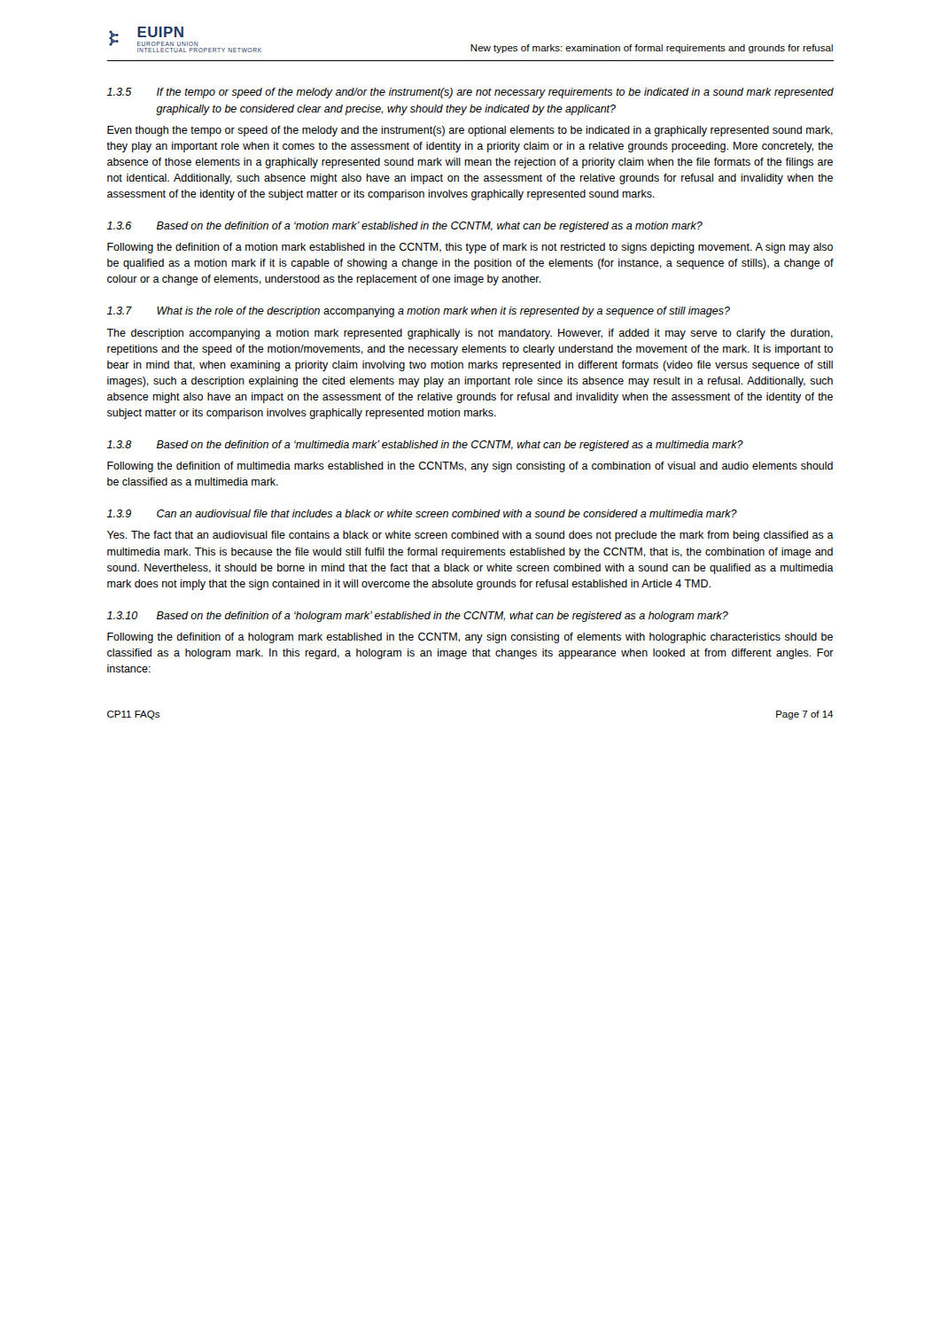EUIPN European Union Intellectual Property Network
New types of marks: examination of formal requirements and grounds for refusal
1.3.5 If the tempo or speed of the melody and/or the instrument(s) are not necessary requirements to be indicated in a sound mark represented graphically to be considered clear and precise, why should they be indicated by the applicant?
Even though the tempo or speed of the melody and the instrument(s) are optional elements to be indicated in a graphically represented sound mark, they play an important role when it comes to the assessment of identity in a priority claim or in a relative grounds proceeding. More concretely, the absence of those elements in a graphically represented sound mark will mean the rejection of a priority claim when the file formats of the filings are not identical. Additionally, such absence might also have an impact on the assessment of the relative grounds for refusal and invalidity when the assessment of the identity of the subject matter or its comparison involves graphically represented sound marks.
1.3.6 Based on the definition of a ‘motion mark’ established in the CCNTM, what can be registered as a motion mark?
Following the definition of a motion mark established in the CCNTM, this type of mark is not restricted to signs depicting movement. A sign may also be qualified as a motion mark if it is capable of showing a change in the position of the elements (for instance, a sequence of stills), a change of colour or a change of elements, understood as the replacement of one image by another.
1.3.7 What is the role of the description accompanying a motion mark when it is represented by a sequence of still images?
The description accompanying a motion mark represented graphically is not mandatory. However, if added it may serve to clarify the duration, repetitions and the speed of the motion/movements, and the necessary elements to clearly understand the movement of the mark. It is important to bear in mind that, when examining a priority claim involving two motion marks represented in different formats (video file versus sequence of still images), such a description explaining the cited elements may play an important role since its absence may result in a refusal. Additionally, such absence might also have an impact on the assessment of the relative grounds for refusal and invalidity when the assessment of the identity of the subject matter or its comparison involves graphically represented motion marks.
1.3.8 Based on the definition of a ‘multimedia mark’ established in the CCNTM, what can be registered as a multimedia mark?
Following the definition of multimedia marks established in the CCNTMs, any sign consisting of a combination of visual and audio elements should be classified as a multimedia mark.
1.3.9 Can an audiovisual file that includes a black or white screen combined with a sound be considered a multimedia mark?
Yes. The fact that an audiovisual file contains a black or white screen combined with a sound does not preclude the mark from being classified as a multimedia mark. This is because the file would still fulfil the formal requirements established by the CCNTM, that is, the combination of image and sound. Nevertheless, it should be borne in mind that the fact that a black or white screen combined with a sound can be qualified as a multimedia mark does not imply that the sign contained in it will overcome the absolute grounds for refusal established in Article 4 TMD.
1.3.10 Based on the definition of a ‘hologram mark’ established in the CCNTM, what can be registered as a hologram mark?
Following the definition of a hologram mark established in the CCNTM, any sign consisting of elements with holographic characteristics should be classified as a hologram mark. In this regard, a hologram is an image that changes its appearance when looked at from different angles. For instance:
CP11 FAQs Page 7 of 14